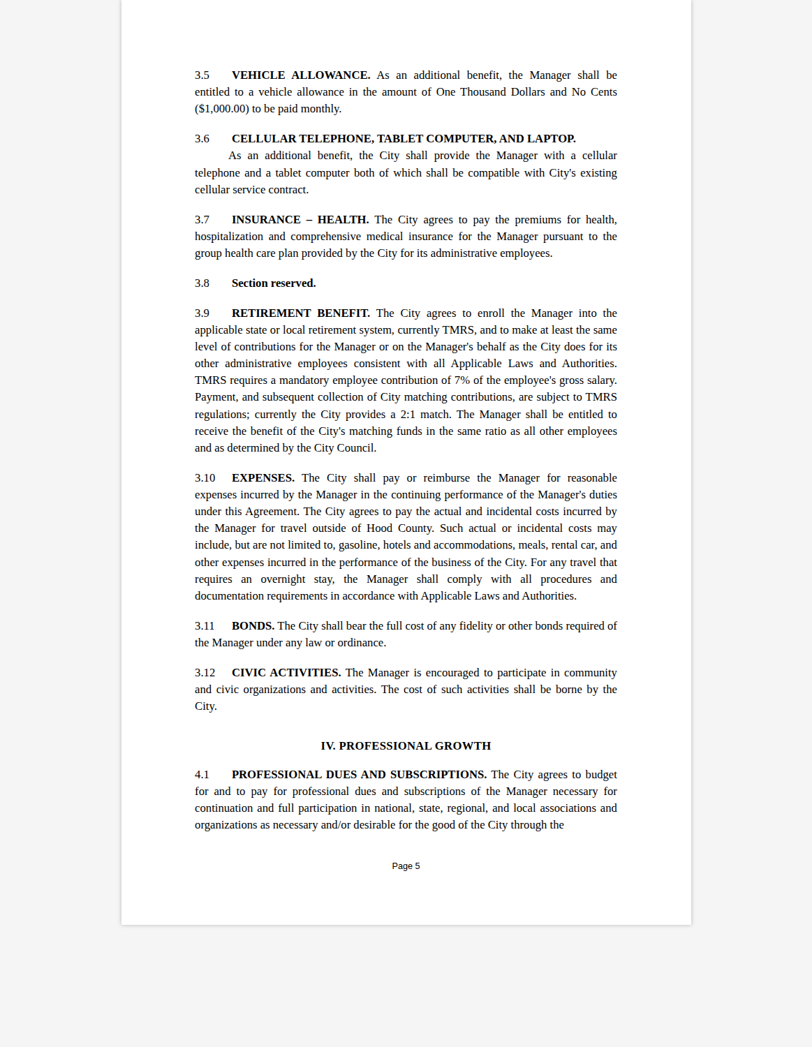3.5 VEHICLE ALLOWANCE. As an additional benefit, the Manager shall be entitled to a vehicle allowance in the amount of One Thousand Dollars and No Cents ($1,000.00) to be paid monthly.
3.6 CELLULAR TELEPHONE, TABLET COMPUTER, AND LAPTOP.
As an additional benefit, the City shall provide the Manager with a cellular telephone and a tablet computer both of which shall be compatible with City's existing cellular service contract.
3.7 INSURANCE – HEALTH. The City agrees to pay the premiums for health, hospitalization and comprehensive medical insurance for the Manager pursuant to the group health care plan provided by the City for its administrative employees.
3.8 Section reserved.
3.9 RETIREMENT BENEFIT. The City agrees to enroll the Manager into the applicable state or local retirement system, currently TMRS, and to make at least the same level of contributions for the Manager or on the Manager's behalf as the City does for its other administrative employees consistent with all Applicable Laws and Authorities. TMRS requires a mandatory employee contribution of 7% of the employee's gross salary. Payment, and subsequent collection of City matching contributions, are subject to TMRS regulations; currently the City provides a 2:1 match. The Manager shall be entitled to receive the benefit of the City's matching funds in the same ratio as all other employees and as determined by the City Council.
3.10 EXPENSES. The City shall pay or reimburse the Manager for reasonable expenses incurred by the Manager in the continuing performance of the Manager's duties under this Agreement. The City agrees to pay the actual and incidental costs incurred by the Manager for travel outside of Hood County. Such actual or incidental costs may include, but are not limited to, gasoline, hotels and accommodations, meals, rental car, and other expenses incurred in the performance of the business of the City. For any travel that requires an overnight stay, the Manager shall comply with all procedures and documentation requirements in accordance with Applicable Laws and Authorities.
3.11 BONDS. The City shall bear the full cost of any fidelity or other bonds required of the Manager under any law or ordinance.
3.12 CIVIC ACTIVITIES. The Manager is encouraged to participate in community and civic organizations and activities. The cost of such activities shall be borne by the City.
IV. PROFESSIONAL GROWTH
4.1 PROFESSIONAL DUES AND SUBSCRIPTIONS. The City agrees to budget for and to pay for professional dues and subscriptions of the Manager necessary for continuation and full participation in national, state, regional, and local associations and organizations as necessary and/or desirable for the good of the City through the
Page 5